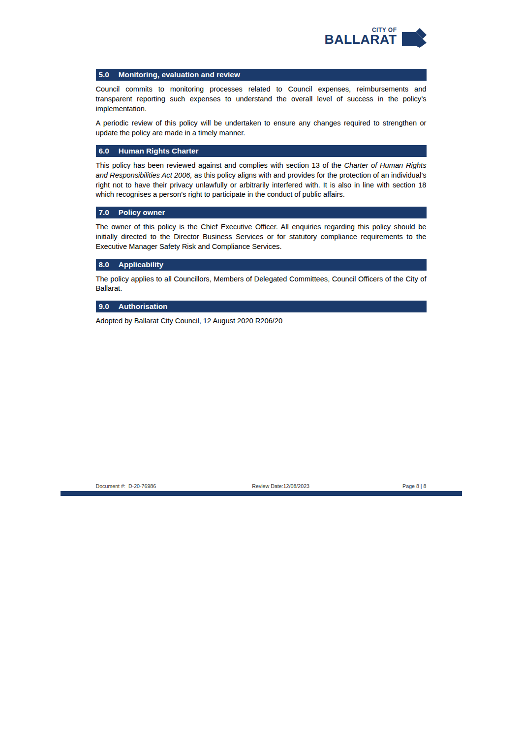CITY OF
BALLARAT
5.0 Monitoring, evaluation and review
Council commits to monitoring processes related to Council expenses, reimbursements and transparent reporting such expenses to understand the overall level of success in the policy’s implementation.
A periodic review of this policy will be undertaken to ensure any changes required to strengthen or update the policy are made in a timely manner.
6.0 Human Rights Charter
This policy has been reviewed against and complies with section 13 of the Charter of Human Rights and Responsibilities Act 2006, as this policy aligns with and provides for the protection of an individual’s right not to have their privacy unlawfully or arbitrarily interfered with. It is also in line with section 18 which recognises a person’s right to participate in the conduct of public affairs.
7.0 Policy owner
The owner of this policy is the Chief Executive Officer. All enquiries regarding this policy should be initially directed to the Director Business Services or for statutory compliance requirements to the Executive Manager Safety Risk and Compliance Services.
8.0 Applicability
The policy applies to all Councillors, Members of Delegated Committees, Council Officers of the City of Ballarat.
9.0 Authorisation
Adopted by Ballarat City Council, 12 August 2020 R206/20
Document #: D-20-76986
Review Date: 12/08/2023
Page 8 | 8